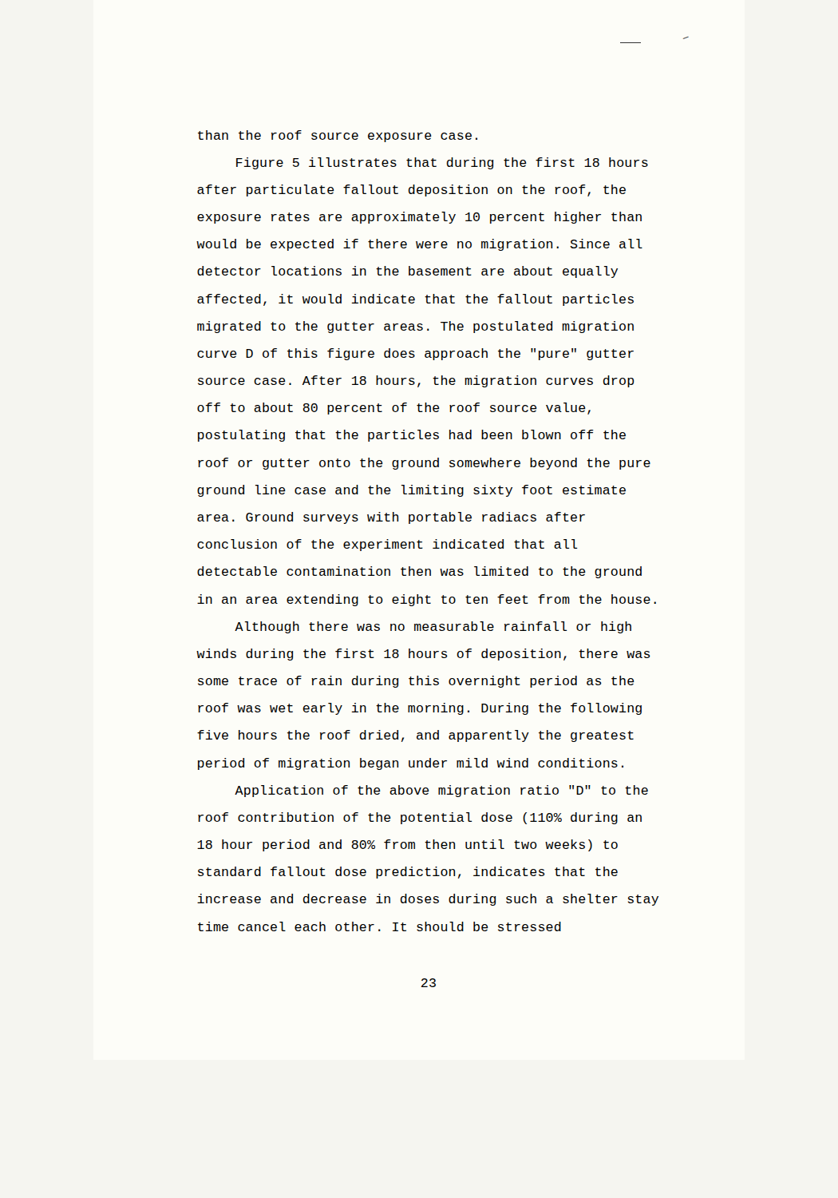−
than the roof source exposure case.
Figure 5 illustrates that during the first 18 hours after particulate fallout deposition on the roof, the exposure rates are approximately 10 percent higher than would be expected if there were no migration. Since all detector locations in the basement are about equally affected, it would indicate that the fallout particles migrated to the gutter areas. The postulated migration curve D of this figure does approach the "pure" gutter source case. After 18 hours, the migration curves drop off to about 80 percent of the roof source value, postulating that the particles had been blown off the roof or gutter onto the ground somewhere beyond the pure ground line case and the limiting sixty foot estimate area. Ground surveys with portable radiacs after conclusion of the experiment indicated that all detectable contamination then was limited to the ground in an area extending to eight to ten feet from the house.
Although there was no measurable rainfall or high winds during the first 18 hours of deposition, there was some trace of rain during this overnight period as the roof was wet early in the morning. During the following five hours the roof dried, and apparently the greatest period of migration began under mild wind conditions.
Application of the above migration ratio "D" to the roof contribution of the potential dose (110% during an 18 hour period and 80% from then until two weeks) to standard fallout dose prediction, indicates that the increase and decrease in doses during such a shelter stay time cancel each other. It should be stressed
23